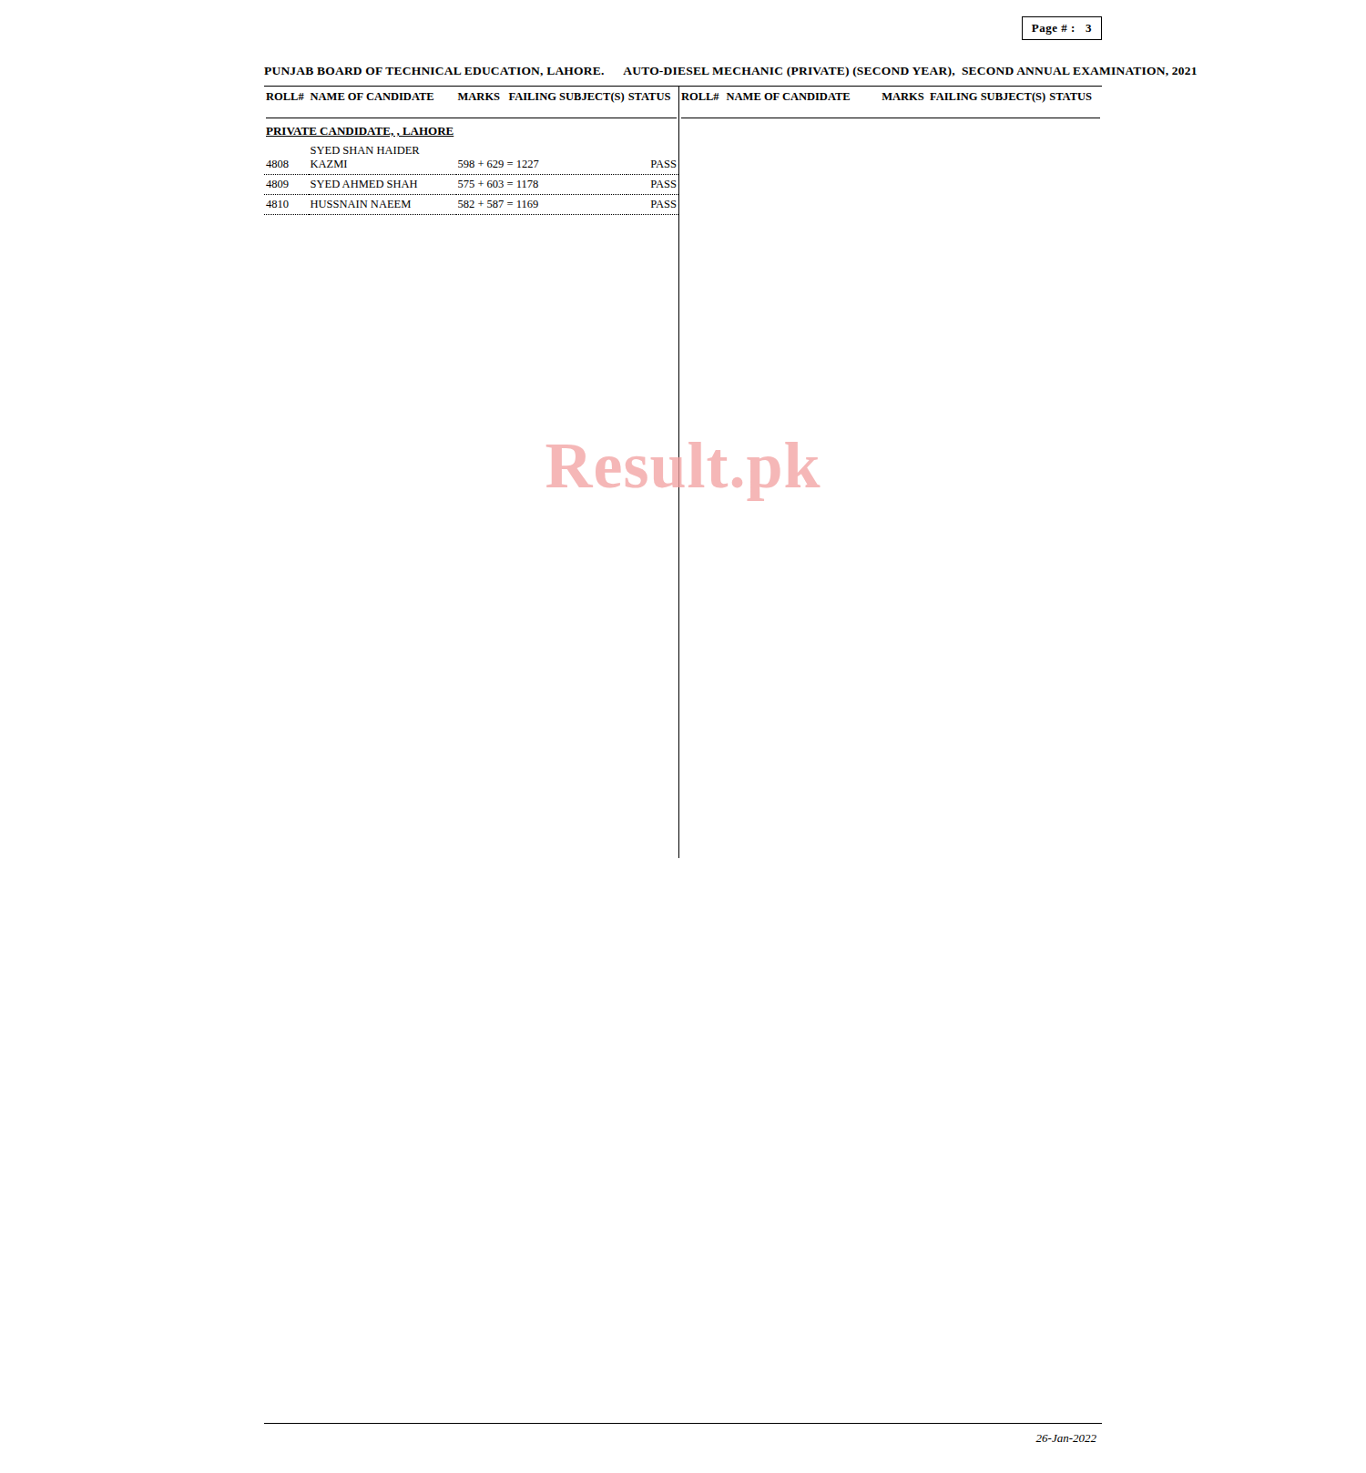Page # : 3
PUNJAB BOARD OF TECHNICAL EDUCATION, LAHORE. AUTO-DIESEL MECHANIC (PRIVATE) (SECOND YEAR), SECOND ANNUAL EXAMINATION, 2021
| / ROLL# / NAME OF CANDIDATE / MARKS FAILING SUBJECT(S) / STATUS / / --- / --- / --- / --- / / PRIVATE CANDIDATE, , LAHORE / / 4808 / SYED SHAN HAIDER KAZMI / 598 + 629 = 1227 / PASS / / 4809 / SYED AHMED SHAH / 575 + 603 = 1178 / PASS / / 4810 / HUSSNAIN NAEEM / 582 + 587 = 1169 / PASS / | / ROLL# / NAME OF CANDIDATE / MARKS FAILING SUBJECT(S) / STATUS / / --- / --- / --- / --- / |
Result.pk
26-Jan-2022